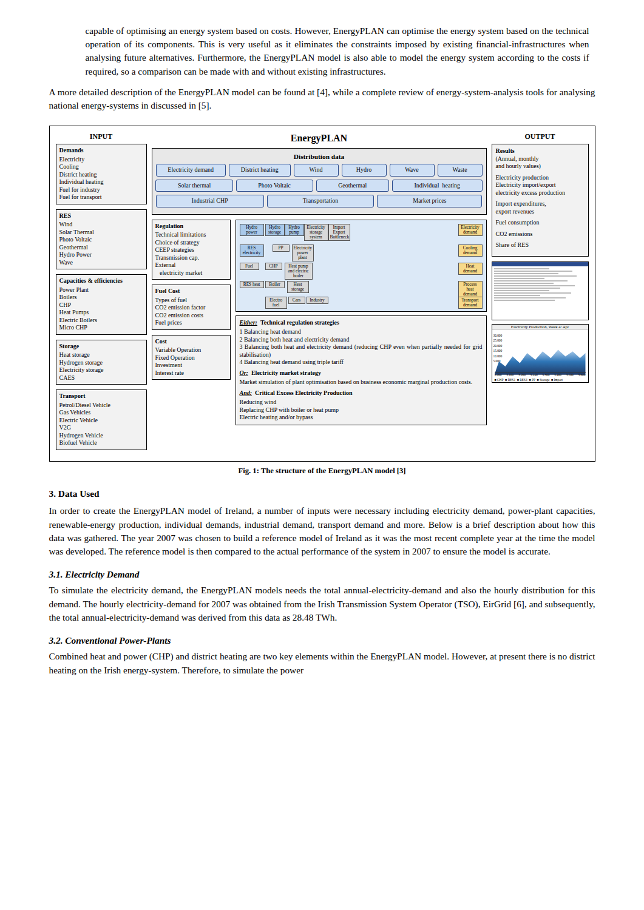capable of optimising an energy system based on costs. However, EnergyPLAN can optimise the energy system based on the technical operation of its components. This is very useful as it eliminates the constraints imposed by existing financial-infrastructures when analysing future alternatives. Furthermore, the EnergyPLAN model is also able to model the energy system according to the costs if required, so a comparison can be made with and without existing infrastructures.
A more detailed description of the EnergyPLAN model can be found at [4], while a complete review of energy-system-analysis tools for analysing national energy-systems in discussed in [5].
INPUT
Demands
Electricity
Cooling
District heating
Individual heating
Fuel for industry
Fuel for transport
RES
Wind
Solar Thermal
Photo Voltaic
Geothermal
Hydro Power
Wave
Capacities & efficiencies
Power Plant
Boilers
CHP
Heat Pumps
Electric Boilers
Micro CHP
Storage
Heat storage
Hydrogen storage
Electricity storage
CAES
Transport
Petrol/Diesel Vehicle
Gas Vehicles
Electric Vehicle
V2G
Hydrogen Vehicle
Biofuel Vehicle
EnergyPLAN
Distribution data
Electricity demand
District heating
Wind
Hydro
Wave
Waste
Solar thermal
Photo Voltaic
Geothermal
Individual heating
Industrial CHP
Transportation
Market prices
Regulation
Technical limitations
Choice of strategy
CEEP strategies
Transmission cap.
External
electricity market
Fuel Cost
Types of fuel
CO2 emission factor
CO2 emission costs
Fuel prices
Cost
Variable Operation
Fixed Operation
Investment
Interest rate
Hydro power
Hydro storage
Hydro pump
Electricity storage system
Import Export Bottleneck
Electricity demand
RES electricity
PP
Electricity power plant
Cooling demand
Fuel
CHP
Heat pump and electric boiler
Heat demand
RES heat
Boiler
Heat storage
Process heat demand
Electro fuel
Cars
Industry
Transport demand
Either: Technical regulation strategies
1 Balancing heat demand
2 Balancing both heat and electricity demand
3 Balancing both heat and electricity demand (reducing CHP even when partially needed for grid stabilisation)
4 Balancing heat demand using triple tariff
Or: Electricity market strategy
Market simulation of plant optimisation based on business economic marginal production costs.
And: Critical Excess Electricity Production
Reducing wind
Replacing CHP with boiler or heat pump
Electric heating and/or bypass
OUTPUT
Results
(Annual, monthly
and hourly values)
Electricity production
Electricity import/export
electricity excess production
Import expenditures,
export revenues
Fuel consumption
CO2 emissions
Share of RES
Electricity Production, Week 4: Apr
30.000
25.000
20.000
15.000
10.000
5.000
3.0003.1003.2003.2403.3003.4003.5003.600
■ CHP ■ RES1 ■ RES4 ■ PP ■ Storage ■ Import
Fig. 1: The structure of the EnergyPLAN model [3]
3. Data Used
In order to create the EnergyPLAN model of Ireland, a number of inputs were necessary including electricity demand, power-plant capacities, renewable-energy production, individual demands, industrial demand, transport demand and more. Below is a brief description about how this data was gathered. The year 2007 was chosen to build a reference model of Ireland as it was the most recent complete year at the time the model was developed. The reference model is then compared to the actual performance of the system in 2007 to ensure the model is accurate.
3.1. Electricity Demand
To simulate the electricity demand, the EnergyPLAN models needs the total annual-electricity-demand and also the hourly distribution for this demand. The hourly electricity-demand for 2007 was obtained from the Irish Transmission System Operator (TSO), EirGrid [6], and subsequently, the total annual-electricity-demand was derived from this data as 28.48 TWh.
3.2. Conventional Power-Plants
Combined heat and power (CHP) and district heating are two key elements within the EnergyPLAN model. However, at present there is no district heating on the Irish energy-system. Therefore, to simulate the power